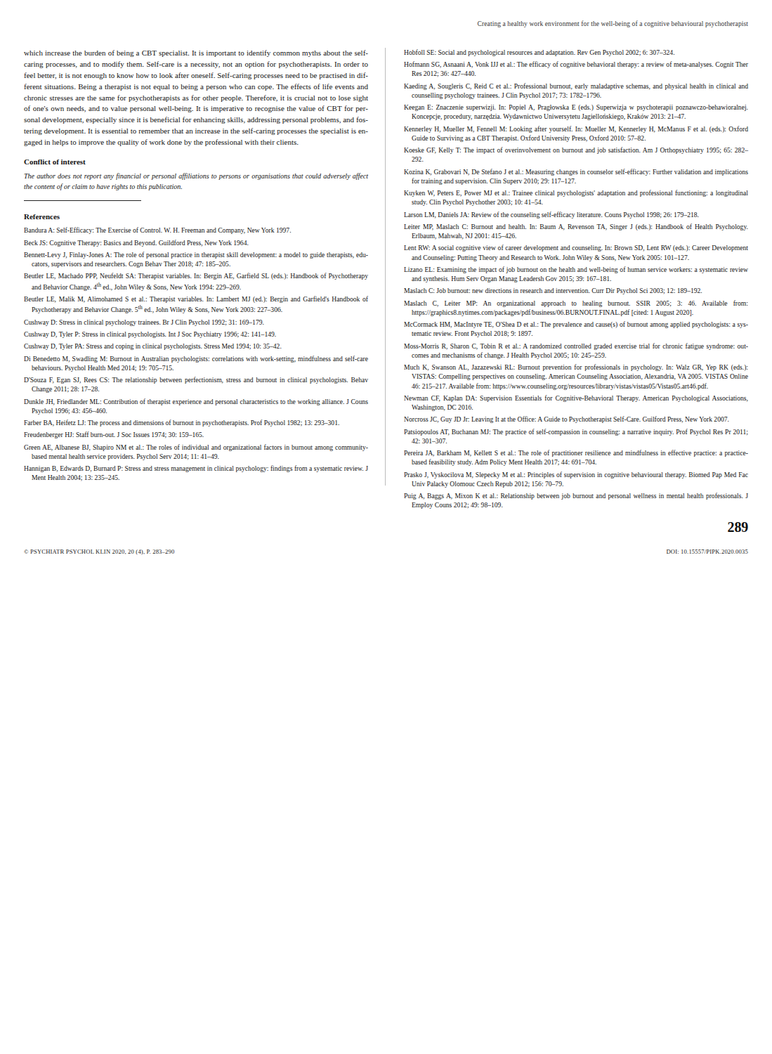Creating a healthy work environment for the well-being of a cognitive behavioural psychotherapist
which increase the burden of being a CBT specialist. It is important to identify common myths about the self-caring processes, and to modify them. Self-care is a necessity, not an option for psychotherapists. In order to feel better, it is not enough to know how to look after oneself. Self-caring processes need to be practised in different situations. Being a therapist is not equal to being a person who can cope. The effects of life events and chronic stresses are the same for psychotherapists as for other people. Therefore, it is crucial not to lose sight of one's own needs, and to value personal well-being. It is imperative to recognise the value of CBT for personal development, especially since it is beneficial for enhancing skills, addressing personal problems, and fostering development. It is essential to remember that an increase in the self-caring processes the specialist is engaged in helps to improve the quality of work done by the professional with their clients.
Conflict of interest
The author does not report any financial or personal affiliations to persons or organisations that could adversely affect the content of or claim to have rights to this publication.
References
Bandura A: Self-Efficacy: The Exercise of Control. W. H. Freeman and Company, New York 1997.
Beck JS: Cognitive Therapy: Basics and Beyond. Guildford Press, New York 1964.
Bennett-Levy J, Finlay-Jones A: The role of personal practice in therapist skill development: a model to guide therapists, educators, supervisors and researchers. Cogn Behav Ther 2018; 47: 185–205.
Beutler LE, Machado PPP, Neufeldt SA: Therapist variables. In: Bergin AE, Garfield SL (eds.): Handbook of Psychotherapy and Behavior Change. 4th ed., John Wiley & Sons, New York 1994: 229–269.
Beutler LE, Malik M, Alimohamed S et al.: Therapist variables. In: Lambert MJ (ed.): Bergin and Garfield's Handbook of Psychotherapy and Behavior Change. 5th ed., John Wiley & Sons, New York 2003: 227–306.
Cushway D: Stress in clinical psychology trainees. Br J Clin Psychol 1992; 31: 169–179.
Cushway D, Tyler P: Stress in clinical psychologists. Int J Soc Psychiatry 1996; 42: 141–149.
Cushway D, Tyler PA: Stress and coping in clinical psychologists. Stress Med 1994; 10: 35–42.
Di Benedetto M, Swadling M: Burnout in Australian psychologists: correlations with work-setting, mindfulness and self-care behaviours. Psychol Health Med 2014; 19: 705–715.
D'Souza F, Egan SJ, Rees CS: The relationship between perfectionism, stress and burnout in clinical psychologists. Behav Change 2011; 28: 17–28.
Dunkle JH, Friedlander ML: Contribution of therapist experience and personal characteristics to the working alliance. J Couns Psychol 1996; 43: 456–460.
Farber BA, Heifetz LJ: The process and dimensions of burnout in psychotherapists. Prof Psychol 1982; 13: 293–301.
Freudenberger HJ: Staff burn-out. J Soc Issues 1974; 30: 159–165.
Green AE, Albanese BJ, Shapiro NM et al.: The roles of individual and organizational factors in burnout among community-based mental health service providers. Psychol Serv 2014; 11: 41–49.
Hannigan B, Edwards D, Burnard P: Stress and stress management in clinical psychology: findings from a systematic review. J Ment Health 2004; 13: 235–245.
Hobfoll SE: Social and psychological resources and adaptation. Rev Gen Psychol 2002; 6: 307–324.
Hofmann SG, Asnaani A, Vonk IJJ et al.: The efficacy of cognitive behavioral therapy: a review of meta-analyses. Cognit Ther Res 2012; 36: 427–440.
Kaeding A, Sougleris C, Reid C et al.: Professional burnout, early maladaptive schemas, and physical health in clinical and counselling psychology trainees. J Clin Psychol 2017; 73: 1782–1796.
Keegan E: Znaczenie superwizji. In: Popiel A, Pragłowska E (eds.) Superwizja w psychoterapii poznawczo-behawioralnej. Koncepcje, procedury, narzędzia. Wydawnictwo Uniwersytetu Jagiellońskiego, Kraków 2013: 21–47.
Kennerley H, Mueller M, Fennell M: Looking after yourself. In: Mueller M, Kennerley H, McManus F et al. (eds.): Oxford Guide to Surviving as a CBT Therapist. Oxford University Press, Oxford 2010: 57–82.
Koeske GF, Kelly T: The impact of overinvolvement on burnout and job satisfaction. Am J Orthopsychiatry 1995; 65: 282–292.
Kozina K, Grabovari N, De Stefano J et al.: Measuring changes in counselor self-efficacy: Further validation and implications for training and supervision. Clin Superv 2010; 29: 117–127.
Kuyken W, Peters E, Power MJ et al.: Trainee clinical psychologists' adaptation and professional functioning: a longitudinal study. Clin Psychol Psychother 2003; 10: 41–54.
Larson LM, Daniels JA: Review of the counseling self-efficacy literature. Couns Psychol 1998; 26: 179–218.
Leiter MP, Maslach C: Burnout and health. In: Baum A, Revenson TA, Singer J (eds.): Handbook of Health Psychology. Erlbaum, Mahwah, NJ 2001: 415–426.
Lent RW: A social cognitive view of career development and counseling. In: Brown SD, Lent RW (eds.): Career Development and Counseling: Putting Theory and Research to Work. John Wiley & Sons, New York 2005: 101–127.
Lizano EL: Examining the impact of job burnout on the health and well-being of human service workers: a systematic review and synthesis. Hum Serv Organ Manag Leadersh Gov 2015; 39: 167–181.
Maslach C: Job burnout: new directions in research and intervention. Curr Dir Psychol Sci 2003; 12: 189–192.
Maslach C, Leiter MP: An organizational approach to healing burnout. SSIR 2005; 3: 46. Available from: https://graphics8.nytimes.com/packages/pdf/business/06.BURNOUT.FINAL.pdf [cited: 1 August 2020].
McCormack HM, MacIntyre TE, O'Shea D et al.: The prevalence and cause(s) of burnout among applied psychologists: a systematic review. Front Psychol 2018; 9: 1897.
Moss-Morris R, Sharon C, Tobin R et al.: A randomized controlled graded exercise trial for chronic fatigue syndrome: outcomes and mechanisms of change. J Health Psychol 2005; 10: 245–259.
Much K, Swanson AL, Jazazewski RL: Burnout prevention for professionals in psychology. In: Walz GR, Yep RK (eds.): VISTAS: Compelling perspectives on counseling. American Counseling Association, Alexandria, VA 2005. VISTAS Online 46: 215–217. Available from: https://www.counseling.org/resources/library/vistas/vistas05/Vistas05.art46.pdf.
Newman CF, Kaplan DA: Supervision Essentials for Cognitive-Behavioral Therapy. American Psychological Associations, Washington, DC 2016.
Norcross JC, Guy JD Jr: Leaving It at the Office: A Guide to Psychotherapist Self-Care. Guilford Press, New York 2007.
Patsiopoulos AT, Buchanan MJ: The practice of self-compassion in counseling: a narrative inquiry. Prof Psychol Res Pr 2011; 42: 301–307.
Pereira JA, Barkham M, Kellett S et al.: The role of practitioner resilience and mindfulness in effective practice: a practice-based feasibility study. Adm Policy Ment Health 2017; 44: 691–704.
Prasko J, Vyskocilova M, Slepecky M et al.: Principles of supervision in cognitive behavioural therapy. Biomed Pap Med Fac Univ Palacky Olomouc Czech Repub 2012; 156: 70–79.
Puig A, Baggs A, Mixon K et al.: Relationship between job burnout and personal wellness in mental health professionals. J Employ Couns 2012; 49: 98–109.
289
© Psychiatr Psychol Klin 2020, 20 (4), p. 283–290
DOI: 10.15557/PiPK.2020.0035